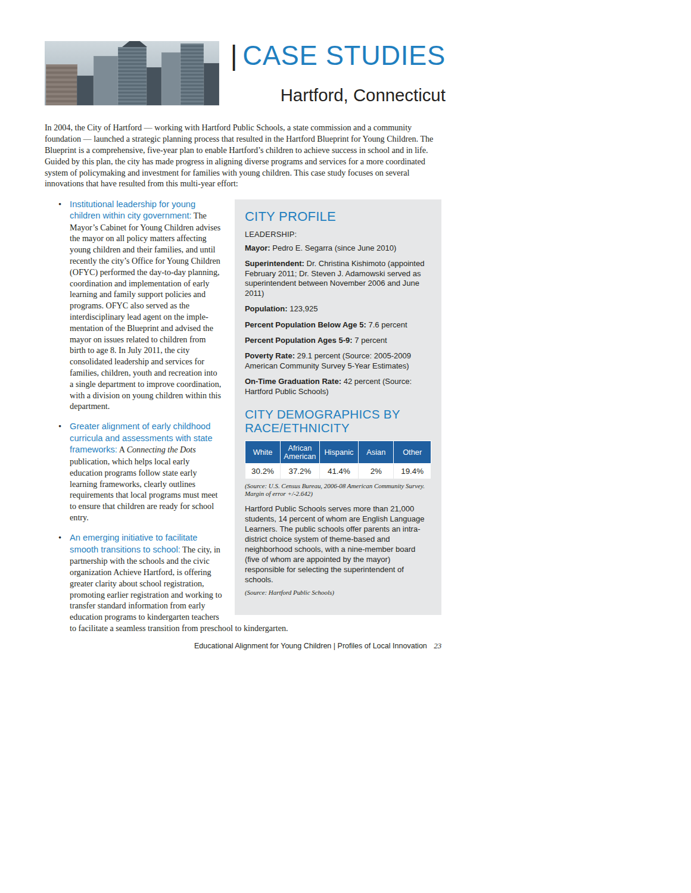|CASE STUDIES
Hartford, Connecticut
In 2004, the City of Hartford — working with Hartford Public Schools, a state commission and a community foundation — launched a strategic planning process that resulted in the Hartford Blueprint for Young Children. The Blueprint is a comprehensive, five-year plan to enable Hartford’s children to achieve success in school and in life. Guided by this plan, the city has made progress in aligning diverse programs and services for a more coordinated system of policymaking and investment for families with young children. This case study focuses on several innovations that have resulted from this multi-year effort:
CITY PROFILE
LEADERSHIP:
Mayor: Pedro E. Segarra (since June 2010)
Superintendent: Dr. Christina Kishimoto (appointed February 2011; Dr. Steven J. Adamowski served as superintendent between November 2006 and June 2011)
Population: 123,925
Percent Population Below Age 5: 7.6 percent
Percent Population Ages 5-9: 7 percent
Poverty Rate: 29.1 percent (Source: 2005-2009 American Community Survey 5-Year Estimates)
On-Time Graduation Rate: 42 percent (Source: Hartford Public Schools)
CITY DEMOGRAPHICS BY RACE/ETHNICITY
| White | African American | Hispanic | Asian | Other |
| --- | --- | --- | --- | --- |
| 30.2% | 37.2% | 41.4% | 2% | 19.4% |
(Source: U.S. Census Bureau, 2006-08 American Community Survey. Margin of error +/-2.642)
Hartford Public Schools serves more than 21,000 students, 14 percent of whom are English Language Learners. The public schools offer parents an intra-district choice system of theme-based and neighborhood schools, with a nine-member board (five of whom are appointed by the mayor) responsible for selecting the superintendent of schools.
(Source: Hartford Public Schools)
Institutional leadership for young children within city government: The Mayor’s Cabinet for Young Children advises the mayor on all policy matters affecting young children and their families, and until recently the city’s Office for Young Children (OFYC) performed the day-to-day planning, coordination and implemen­tation of early learning and family support policies and programs. OFYC also served as the interdisciplinary lead agent on the imple­mentation of the Blueprint and advised the mayor on issues related to children from birth to age 8. In July 2011, the city consolidated leadership and services for families, children, youth and recreation into a single department to improve coordination, with a division on young children within this department.
Greater alignment of early childhood cur­ricula and assessments with state frame­works: A Connecting the Dots publication, which helps local early education programs follow state early learning frameworks, clearly outlines requirements that local programs must meet to ensure that children are ready for school entry.
An emerging initiative to facilitate smooth transitions to school: The city, in partnership with the schools and the civic organization Achieve Hartford, is offering greater clarity about school registration, promoting earlier registration and working to transfer standard information from early education programs to kindergarten teachers to facilitate a seamless transition from preschool to kindergarten.
Educational Alignment for Young Children | Profiles of Local Innovation 23